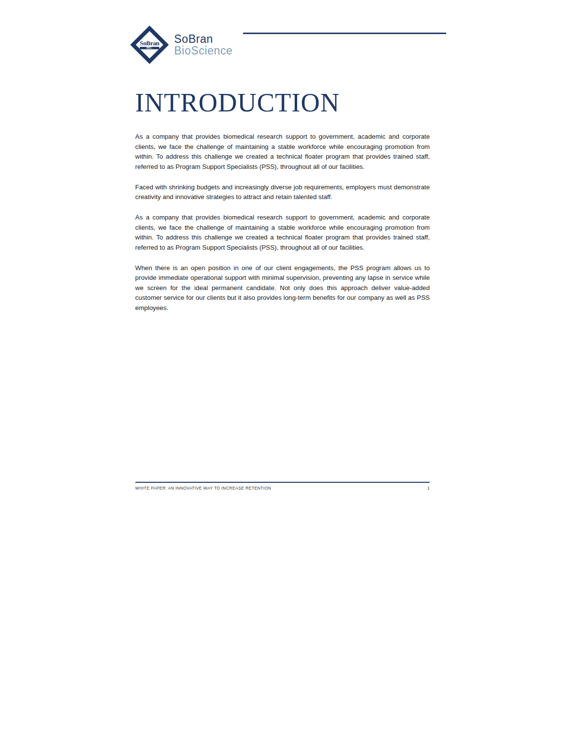SoBran INC.
SoBran
BioScience
INTRODUCTION
As a company that provides biomedical research support to government, academic and corporate clients, we face the challenge of maintaining a stable workforce while encouraging promotion from within. To address this challenge we created a technical floater program that provides trained staff, referred to as Program Support Specialists (PSS), throughout all of our facilities.
Faced with shrinking budgets and increasingly diverse job requirements, employers must demonstrate creativity and innovative strategies to attract and retain talented staff.
As a company that provides biomedical research support to government, academic and corporate clients, we face the challenge of maintaining a stable workforce while encouraging promotion from within. To address this challenge we created a technical floater program that provides trained staff, referred to as Program Support Specialists (PSS), throughout all of our facilities.
When there is an open position in one of our client engagements, the PSS program allows us to provide immediate operational support with minimal supervision, preventing any lapse in service while we screen for the ideal permanent candidate. Not only does this approach deliver value-added customer service for our clients but it also provides long-term benefits for our company as well as PSS employees.
WHITE PAPER: AN INNOVATIVE WAY TO INCREASE RETENTION 1